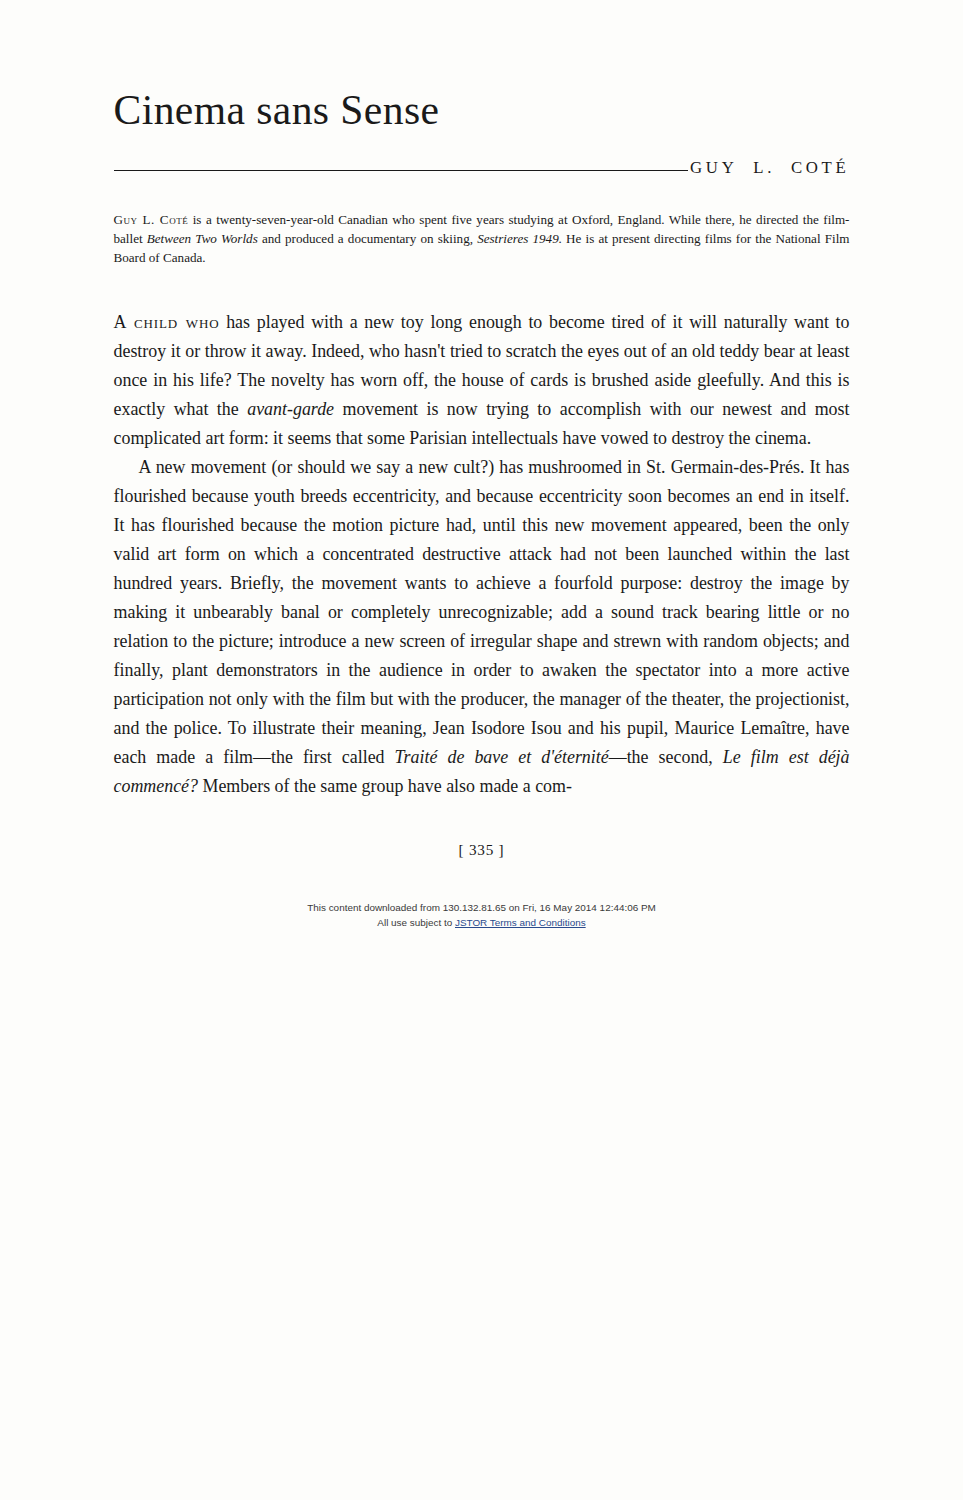Cinema sans Sense
GUY L. COTÉ
Guy L. Coté is a twenty-seven-year-old Canadian who spent five years studying at Oxford, England. While there, he directed the film-ballet Between Two Worlds and produced a documentary on skiing, Sestrieres 1949. He is at present directing films for the National Film Board of Canada.
A child who has played with a new toy long enough to become tired of it will naturally want to destroy it or throw it away. Indeed, who hasn't tried to scratch the eyes out of an old teddy bear at least once in his life? The novelty has worn off, the house of cards is brushed aside gleefully. And this is exactly what the avant-garde movement is now trying to accomplish with our newest and most complicated art form: it seems that some Parisian intellectuals have vowed to destroy the cinema.
A new movement (or should we say a new cult?) has mushroomed in St. Germain-des-Prés. It has flourished because youth breeds eccentricity, and because eccentricity soon becomes an end in itself. It has flourished because the motion picture had, until this new movement appeared, been the only valid art form on which a concentrated destructive attack had not been launched within the last hundred years. Briefly, the movement wants to achieve a fourfold purpose: destroy the image by making it unbearably banal or completely unrecognizable; add a sound track bearing little or no relation to the picture; introduce a new screen of irregular shape and strewn with random objects; and finally, plant demonstrators in the audience in order to awaken the spectator into a more active participation not only with the film but with the producer, the manager of the theater, the projectionist, and the police. To illustrate their meaning, Jean Isodore Isou and his pupil, Maurice Lemaître, have each made a film—the first called Traité de bave et d'éternité—the second, Le film est déjà commencé? Members of the same group have also made a com-
[ 335 ]
This content downloaded from 130.132.81.65 on Fri, 16 May 2014 12:44:06 PM
All use subject to JSTOR Terms and Conditions